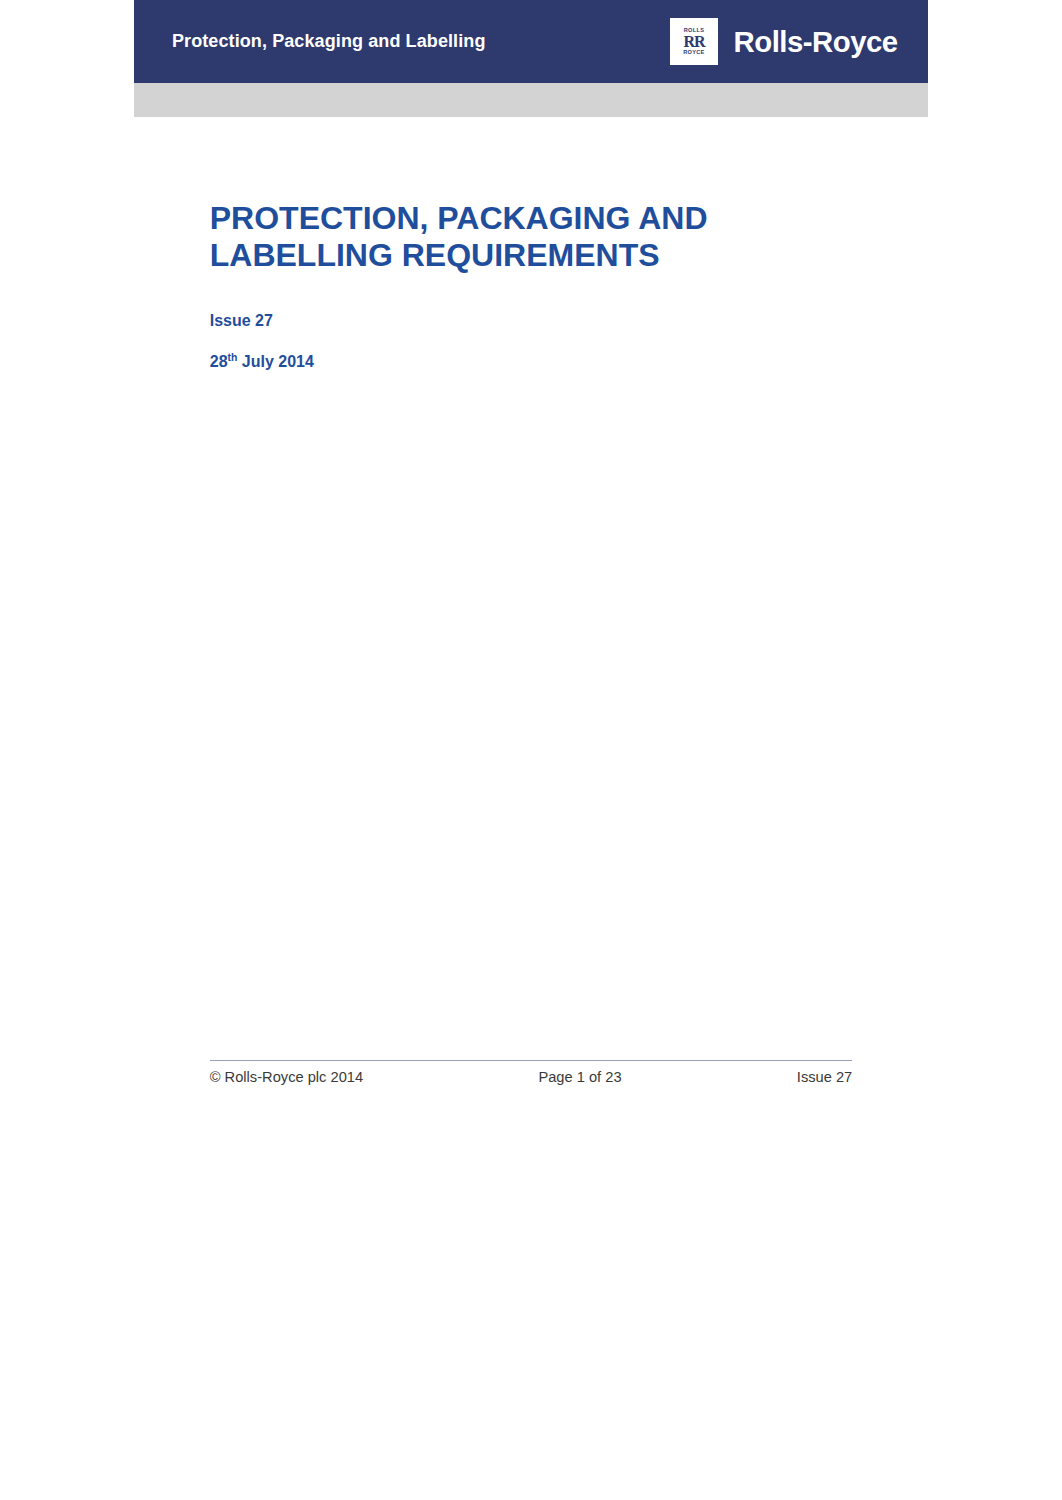Protection, Packaging and Labelling
ROLLS RR ROYCE
Rolls-Royce
PROTECTION, PACKAGING AND LABELLING REQUIREMENTS
Issue 27
28th July 2014
© Rolls-Royce plc 2014
Page 1 of 23
Issue 27